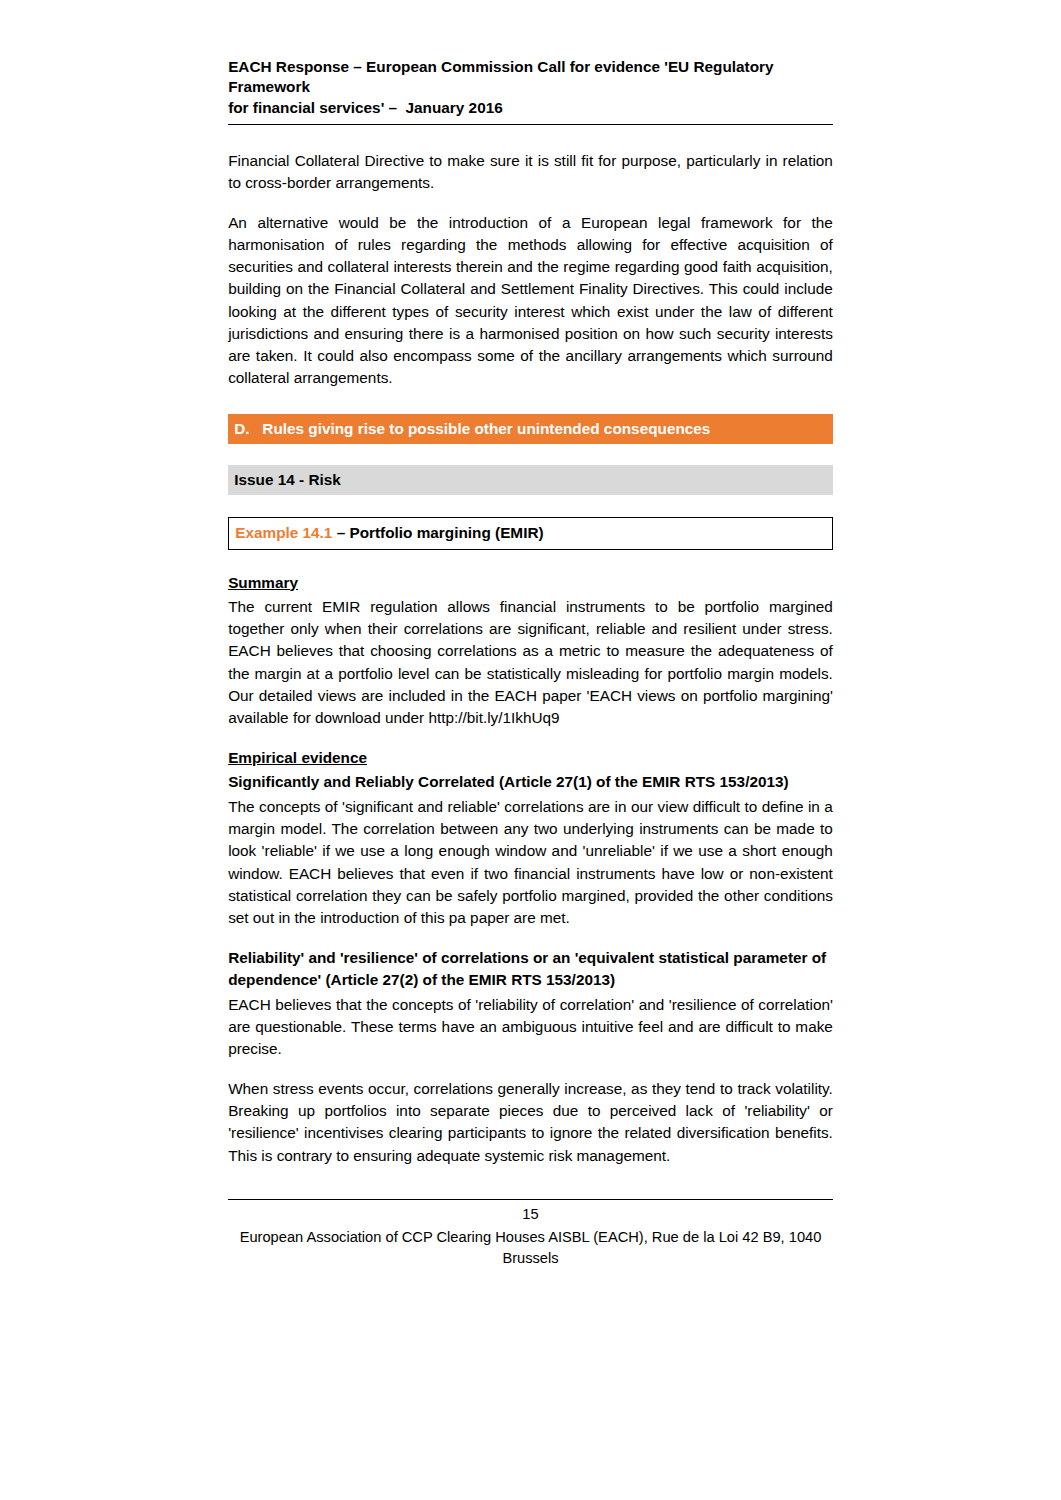EACH Response – European Commission Call for evidence 'EU Regulatory Framework
for financial services' – January 2016
Financial Collateral Directive to make sure it is still fit for purpose, particularly in relation to cross-border arrangements.
An alternative would be the introduction of a European legal framework for the harmonisation of rules regarding the methods allowing for effective acquisition of securities and collateral interests therein and the regime regarding good faith acquisition, building on the Financial Collateral and Settlement Finality Directives. This could include looking at the different types of security interest which exist under the law of different jurisdictions and ensuring there is a harmonised position on how such security interests are taken. It could also encompass some of the ancillary arrangements which surround collateral arrangements.
D. Rules giving rise to possible other unintended consequences
Issue 14 - Risk
Example 14.1 – Portfolio margining (EMIR)
Summary
The current EMIR regulation allows financial instruments to be portfolio margined together only when their correlations are significant, reliable and resilient under stress. EACH believes that choosing correlations as a metric to measure the adequateness of the margin at a portfolio level can be statistically misleading for portfolio margin models. Our detailed views are included in the EACH paper 'EACH views on portfolio margining' available for download under http://bit.ly/1IkhUq9
Empirical evidence
Significantly and Reliably Correlated (Article 27(1) of the EMIR RTS 153/2013)
The concepts of 'significant and reliable' correlations are in our view difficult to define in a margin model. The correlation between any two underlying instruments can be made to look 'reliable' if we use a long enough window and 'unreliable' if we use a short enough window. EACH believes that even if two financial instruments have low or non-existent statistical correlation they can be safely portfolio margined, provided the other conditions set out in the introduction of this pa paper are met.
Reliability' and 'resilience' of correlations or an 'equivalent statistical parameter of dependence' (Article 27(2) of the EMIR RTS 153/2013)
EACH believes that the concepts of 'reliability of correlation' and 'resilience of correlation' are questionable. These terms have an ambiguous intuitive feel and are difficult to make precise.
When stress events occur, correlations generally increase, as they tend to track volatility. Breaking up portfolios into separate pieces due to perceived lack of 'reliability' or 'resilience' incentivises clearing participants to ignore the related diversification benefits. This is contrary to ensuring adequate systemic risk management.
15 European Association of CCP Clearing Houses AISBL (EACH), Rue de la Loi 42 B9, 1040 Brussels